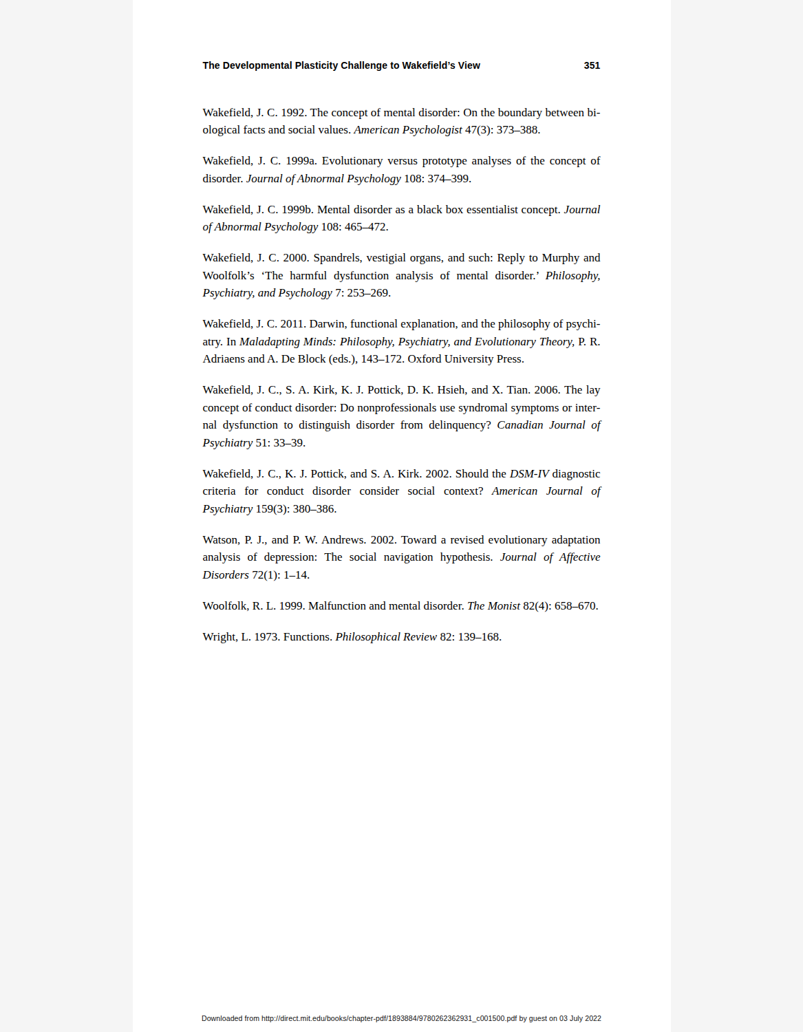The Developmental Plasticity Challenge to Wakefield’s View 351
Wakefield, J. C. 1992. The concept of mental disorder: On the boundary between biological facts and social values. American Psychologist 47(3): 373–388.
Wakefield, J. C. 1999a. Evolutionary versus prototype analyses of the concept of disorder. Journal of Abnormal Psychology 108: 374–399.
Wakefield, J. C. 1999b. Mental disorder as a black box essentialist concept. Journal of Abnormal Psychology 108: 465–472.
Wakefield, J. C. 2000. Spandrels, vestigial organs, and such: Reply to Murphy and Woolfolk’s ‘The harmful dysfunction analysis of mental disorder.’ Philosophy, Psychiatry, and Psychology 7: 253–269.
Wakefield, J. C. 2011. Darwin, functional explanation, and the philosophy of psychiatry. In Maladapting Minds: Philosophy, Psychiatry, and Evolutionary Theory, P. R. Adriaens and A. De Block (eds.), 143–172. Oxford University Press.
Wakefield, J. C., S. A. Kirk, K. J. Pottick, D. K. Hsieh, and X. Tian. 2006. The lay concept of conduct disorder: Do nonprofessionals use syndromal symptoms or internal dysfunction to distinguish disorder from delinquency? Canadian Journal of Psychiatry 51: 33–39.
Wakefield, J. C., K. J. Pottick, and S. A. Kirk. 2002. Should the DSM-IV diagnostic criteria for conduct disorder consider social context? American Journal of Psychiatry 159(3): 380–386.
Watson, P. J., and P. W. Andrews. 2002. Toward a revised evolutionary adaptation analysis of depression: The social navigation hypothesis. Journal of Affective Disorders 72(1): 1–14.
Woolfolk, R. L. 1999. Malfunction and mental disorder. The Monist 82(4): 658–670.
Wright, L. 1973. Functions. Philosophical Review 82: 139–168.
Downloaded from http://direct.mit.edu/books/chapter-pdf/1893884/9780262362931_c001500.pdf by guest on 03 July 2022